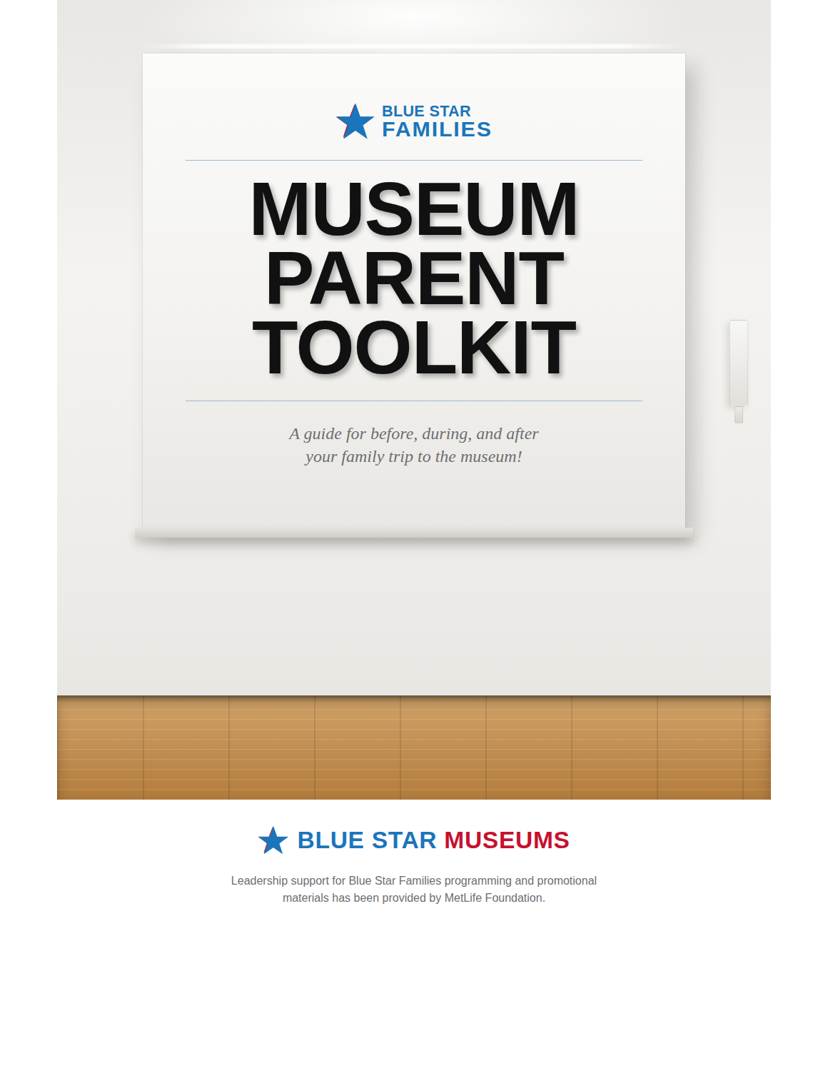BLUE STAR FAMILIES
Museum Parent Toolkit
A guide for before, during, and after your family trip to the museum!
BLUE STAR MUSEUMS
Leadership support for Blue Star Families programming and promotional materials has been provided by MetLife Foundation.